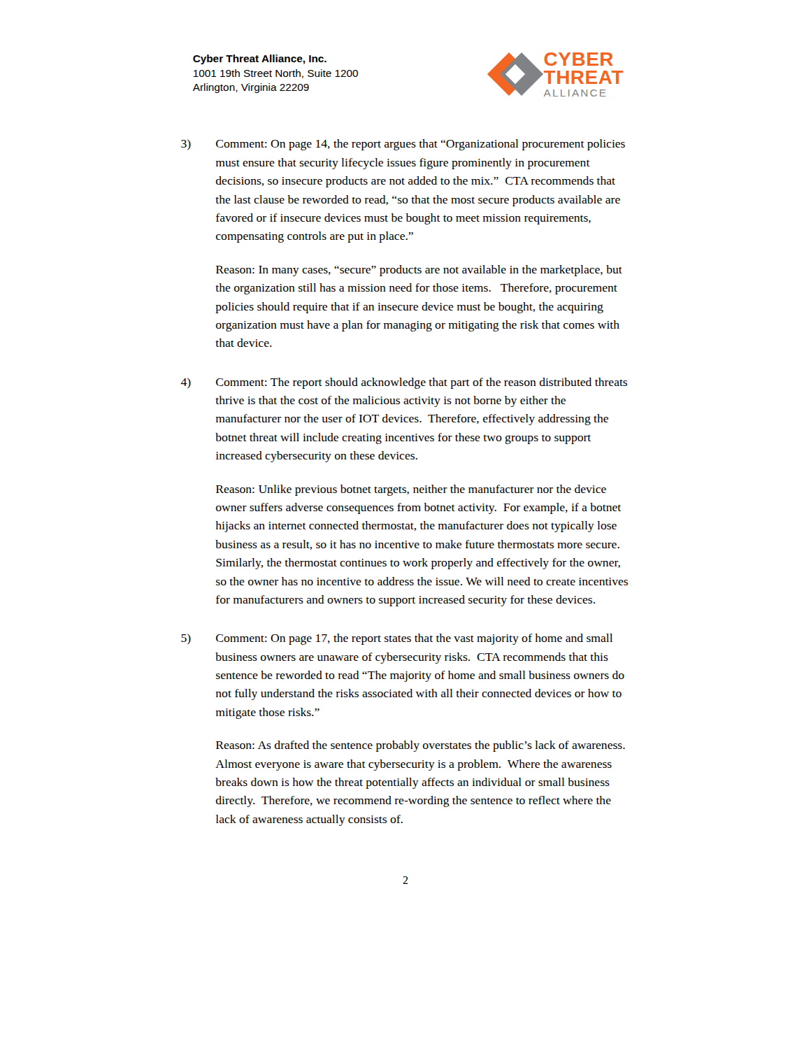Cyber Threat Alliance, Inc.
1001 19th Street North, Suite 1200
Arlington, Virginia 22209
CYBER THREAT ALLIANCE
3)
Comment: On page 14, the report argues that “Organizational procurement policies must ensure that security lifecycle issues figure prominently in procurement decisions, so insecure products are not added to the mix.” CTA recommends that the last clause be reworded to read, “so that the most secure products available are favored or if insecure devices must be bought to meet mission requirements, compensating controls are put in place.”
Reason: In many cases, “secure” products are not available in the marketplace, but the organization still has a mission need for those items. Therefore, procurement policies should require that if an insecure device must be bought, the acquiring organization must have a plan for managing or mitigating the risk that comes with that device.
4)
Comment: The report should acknowledge that part of the reason distributed threats thrive is that the cost of the malicious activity is not borne by either the manufacturer nor the user of IOT devices. Therefore, effectively addressing the botnet threat will include creating incentives for these two groups to support increased cybersecurity on these devices.
Reason: Unlike previous botnet targets, neither the manufacturer nor the device owner suffers adverse consequences from botnet activity. For example, if a botnet hijacks an internet connected thermostat, the manufacturer does not typically lose business as a result, so it has no incentive to make future thermostats more secure. Similarly, the thermostat continues to work properly and effectively for the owner, so the owner has no incentive to address the issue. We will need to create incentives for manufacturers and owners to support increased security for these devices.
5)
Comment: On page 17, the report states that the vast majority of home and small business owners are unaware of cybersecurity risks. CTA recommends that this sentence be reworded to read “The majority of home and small business owners do not fully understand the risks associated with all their connected devices or how to mitigate those risks.”
Reason: As drafted the sentence probably overstates the public’s lack of awareness. Almost everyone is aware that cybersecurity is a problem. Where the awareness breaks down is how the threat potentially affects an individual or small business directly. Therefore, we recommend re-wording the sentence to reflect where the lack of awareness actually consists of.
2